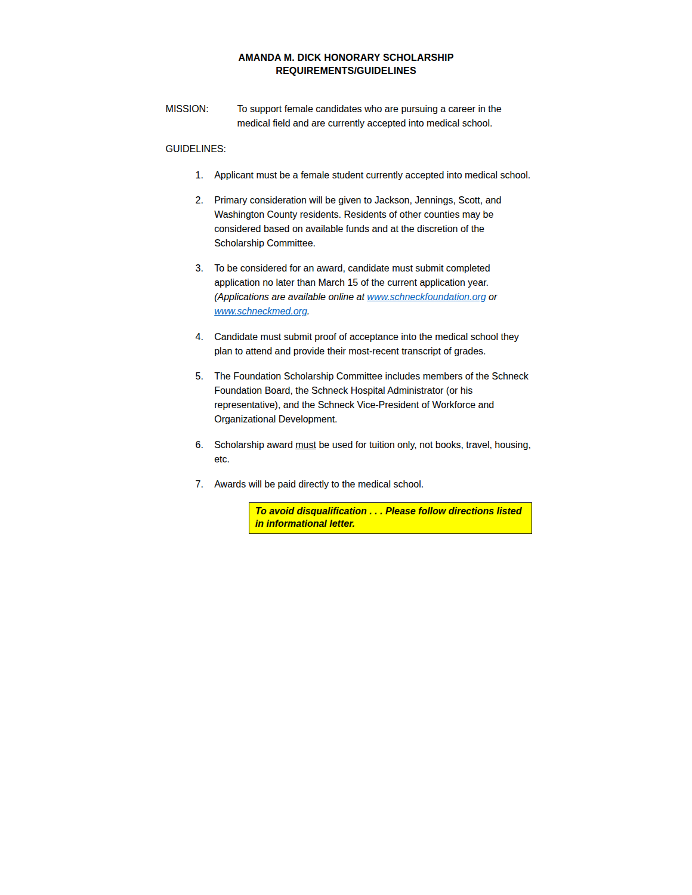AMANDA M. DICK HONORARY SCHOLARSHIP
REQUIREMENTS/GUIDELINES
MISSION:
To support female candidates who are pursuing a career in the medical field and are currently accepted into medical school.
GUIDELINES:
1.
Applicant must be a female student currently accepted into medical school.
2.
Primary consideration will be given to Jackson, Jennings, Scott, and Washington County residents. Residents of other counties may be considered based on available funds and at the discretion of the Scholarship Committee.
3.
To be considered for an award, candidate must submit completed application no later than March 15 of the current application year.
(Applications are available online at www.schneckfoundation.org or www.schneckmed.org.
4.
Candidate must submit proof of acceptance into the medical school they plan to attend and provide their most-recent transcript of grades.
5.
The Foundation Scholarship Committee includes members of the Schneck Foundation Board, the Schneck Hospital Administrator (or his representative), and the Schneck Vice-President of Workforce and Organizational Development.
6.
Scholarship award must be used for tuition only, not books, travel, housing, etc.
7.
Awards will be paid directly to the medical school.
To avoid disqualification . . . Please follow directions listed in informational letter.